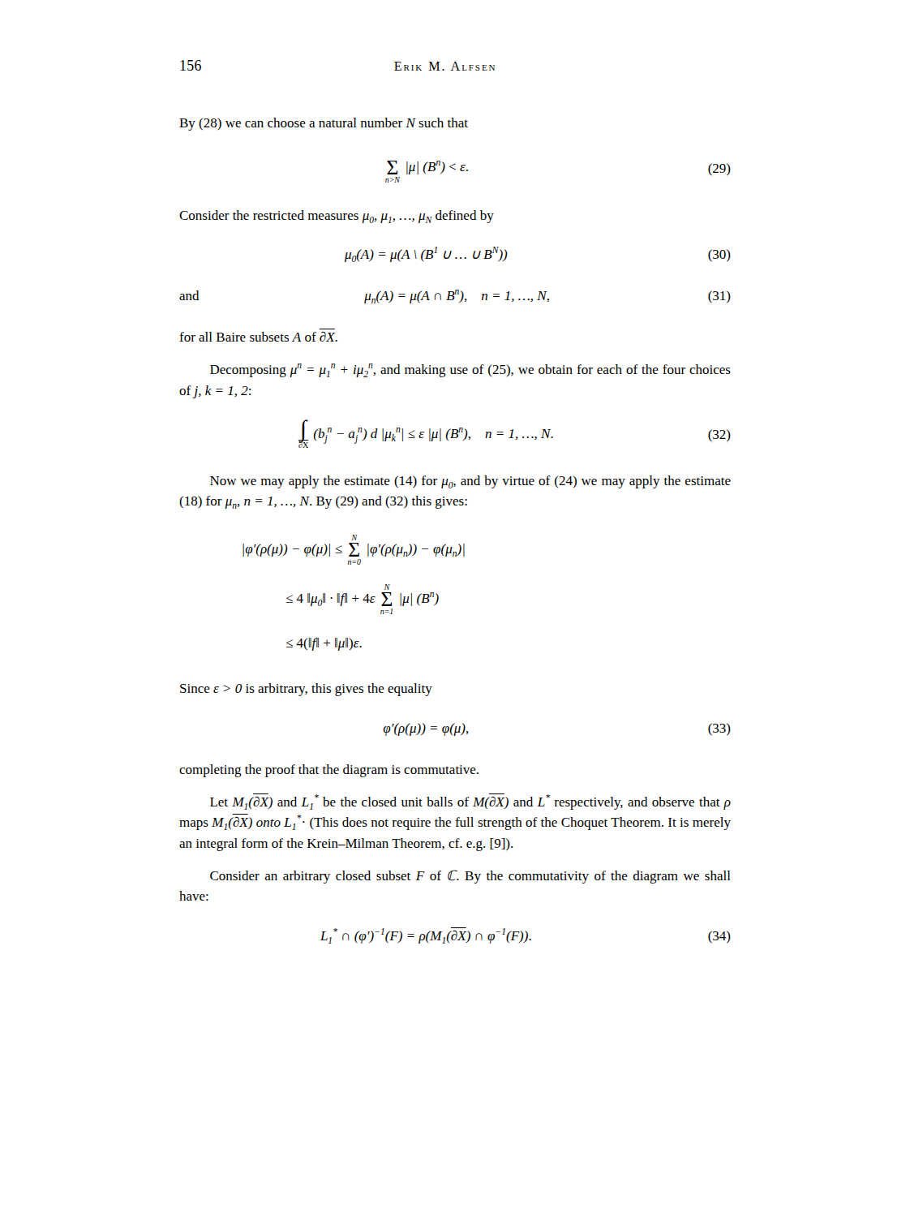156
Erik M. Alfsen
By (28) we can choose a natural number N such that
Σn>N |μ| (Bn) < ε.
(29)
Consider the restricted measures μ0, μ1, …, μN defined by
μ0(A) = μ(A \ (B1 ∪ … ∪ BN))
(30)
and
μn(A) = μ(A ∩ Bn), n = 1, …, N,
(31)
for all Baire subsets A of ∂X.
Decomposing μn = μ1n + iμ2n, and making use of (25), we obtain for each of the four choices of j, k = 1, 2:
∫∂X (bjn − ajn) d |μkn| ≤ ε |μ| (Bn), n = 1, …, N.
(32)
Now we may apply the estimate (14) for μ0, and by virtue of (24) we may apply the estimate (18) for μn, n = 1, …, N. By (29) and (32) this gives:
|φ′(ρ(μ)) − φ(μ)| ≤ NΣn=0 |φ′(ρ(μn)) − φ(μn)| ≤ 4 ‖μ0‖ · ‖f‖ + 4ε NΣn=1 |μ| (Bn) ≤ 4(‖f‖ + ‖μ‖)ε.
Since ε > 0 is arbitrary, this gives the equality
φ′(ρ(μ)) = φ(μ),
(33)
completing the proof that the diagram is commutative.
Let M1(∂X) and L1* be the closed unit balls of M(∂X) and L* respectively, and observe that ρ maps M1(∂X) onto L1*· (This does not require the full strength of the Choquet Theorem. It is merely an integral form of the Krein–Milman Theorem, cf. e.g. [9]).
Consider an arbitrary closed subset F of ℂ. By the commutativity of the diagram we shall have:
L1* ∩ (φ′)−1(F) = ρ(M1(∂X) ∩ φ−1(F)).
(34)